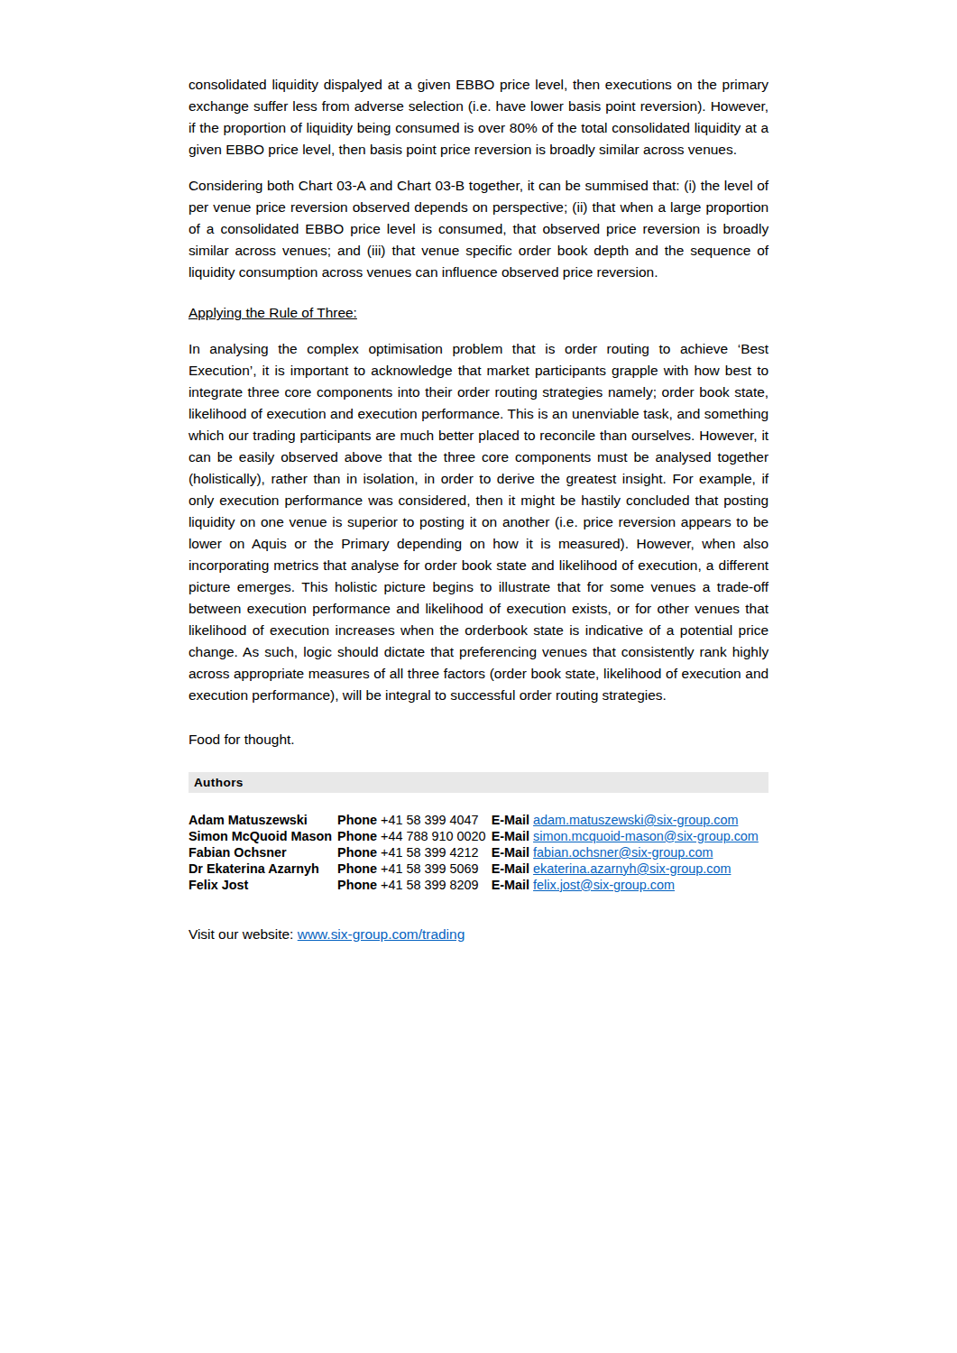consolidated liquidity dispalyed at a given EBBO price level, then executions on the primary exchange suffer less from adverse selection (i.e. have lower basis point reversion). However, if the proportion of liquidity being consumed is over 80% of the total consolidated liquidity at a given EBBO price level, then basis point price reversion is broadly similar across venues.
Considering both Chart 03-A and Chart 03-B together, it can be summised that: (i) the level of per venue price reversion observed depends on perspective; (ii) that when a large proportion of a consolidated EBBO price level is consumed, that observed price reversion is broadly similar across venues; and (iii) that venue specific order book depth and the sequence of liquidity consumption across venues can influence observed price reversion.
Applying the Rule of Three:
In analysing the complex optimisation problem that is order routing to achieve ‘Best Execution’, it is important to acknowledge that market participants grapple with how best to integrate three core components into their order routing strategies namely; order book state, likelihood of execution and execution performance. This is an unenviable task, and something which our trading participants are much better placed to reconcile than ourselves. However, it can be easily observed above that the three core components must be analysed together (holistically), rather than in isolation, in order to derive the greatest insight. For example, if only execution performance was considered, then it might be hastily concluded that posting liquidity on one venue is superior to posting it on another (i.e. price reversion appears to be lower on Aquis or the Primary depending on how it is measured). However, when also incorporating metrics that analyse for order book state and likelihood of execution, a different picture emerges. This holistic picture begins to illustrate that for some venues a trade-off between execution performance and likelihood of execution exists, or for other venues that likelihood of execution increases when the orderbook state is indicative of a potential price change. As such, logic should dictate that preferencing venues that consistently rank highly across appropriate measures of all three factors (order book state, likelihood of execution and execution performance), will be integral to successful order routing strategies.
Food for thought.
Authors
| Adam Matuszewski | Phone +41 58 399 4047 | E-Mail adam.matuszewski@six-group.com |
| Simon McQuoid Mason | Phone +44 788 910 0020 | E-Mail simon.mcquoid-mason@six-group.com |
| Fabian Ochsner | Phone +41 58 399 4212 | E-Mail fabian.ochsner@six-group.com |
| Dr Ekaterina Azarnyh | Phone +41 58 399 5069 | E-Mail ekaterina.azarnyh@six-group.com |
| Felix Jost | Phone +41 58 399 8209 | E-Mail felix.jost@six-group.com |
Visit our website: www.six-group.com/trading